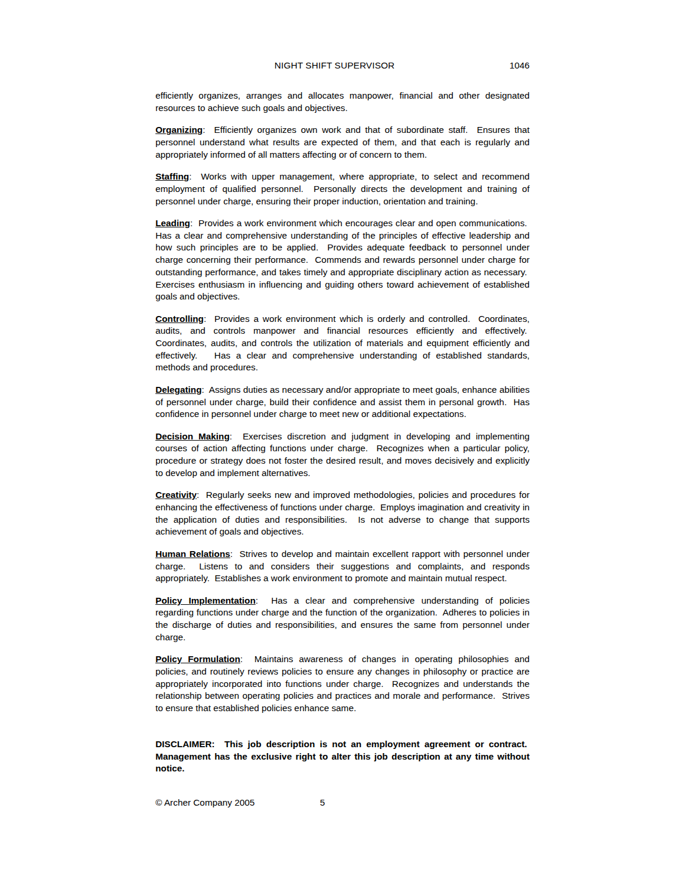NIGHT SHIFT SUPERVISOR 1046
efficiently organizes, arranges and allocates manpower, financial and other designated resources to achieve such goals and objectives.
Organizing: Efficiently organizes own work and that of subordinate staff. Ensures that personnel understand what results are expected of them, and that each is regularly and appropriately informed of all matters affecting or of concern to them.
Staffing: Works with upper management, where appropriate, to select and recommend employment of qualified personnel. Personally directs the development and training of personnel under charge, ensuring their proper induction, orientation and training.
Leading: Provides a work environment which encourages clear and open communications. Has a clear and comprehensive understanding of the principles of effective leadership and how such principles are to be applied. Provides adequate feedback to personnel under charge concerning their performance. Commends and rewards personnel under charge for outstanding performance, and takes timely and appropriate disciplinary action as necessary. Exercises enthusiasm in influencing and guiding others toward achievement of established goals and objectives.
Controlling: Provides a work environment which is orderly and controlled. Coordinates, audits, and controls manpower and financial resources efficiently and effectively. Coordinates, audits, and controls the utilization of materials and equipment efficiently and effectively. Has a clear and comprehensive understanding of established standards, methods and procedures.
Delegating: Assigns duties as necessary and/or appropriate to meet goals, enhance abilities of personnel under charge, build their confidence and assist them in personal growth. Has confidence in personnel under charge to meet new or additional expectations.
Decision Making: Exercises discretion and judgment in developing and implementing courses of action affecting functions under charge. Recognizes when a particular policy, procedure or strategy does not foster the desired result, and moves decisively and explicitly to develop and implement alternatives.
Creativity: Regularly seeks new and improved methodologies, policies and procedures for enhancing the effectiveness of functions under charge. Employs imagination and creativity in the application of duties and responsibilities. Is not adverse to change that supports achievement of goals and objectives.
Human Relations: Strives to develop and maintain excellent rapport with personnel under charge. Listens to and considers their suggestions and complaints, and responds appropriately. Establishes a work environment to promote and maintain mutual respect.
Policy Implementation: Has a clear and comprehensive understanding of policies regarding functions under charge and the function of the organization. Adheres to policies in the discharge of duties and responsibilities, and ensures the same from personnel under charge.
Policy Formulation: Maintains awareness of changes in operating philosophies and policies, and routinely reviews policies to ensure any changes in philosophy or practice are appropriately incorporated into functions under charge. Recognizes and understands the relationship between operating policies and practices and morale and performance. Strives to ensure that established policies enhance same.
DISCLAIMER: This job description is not an employment agreement or contract. Management has the exclusive right to alter this job description at any time without notice.
© Archer Company 2005 5